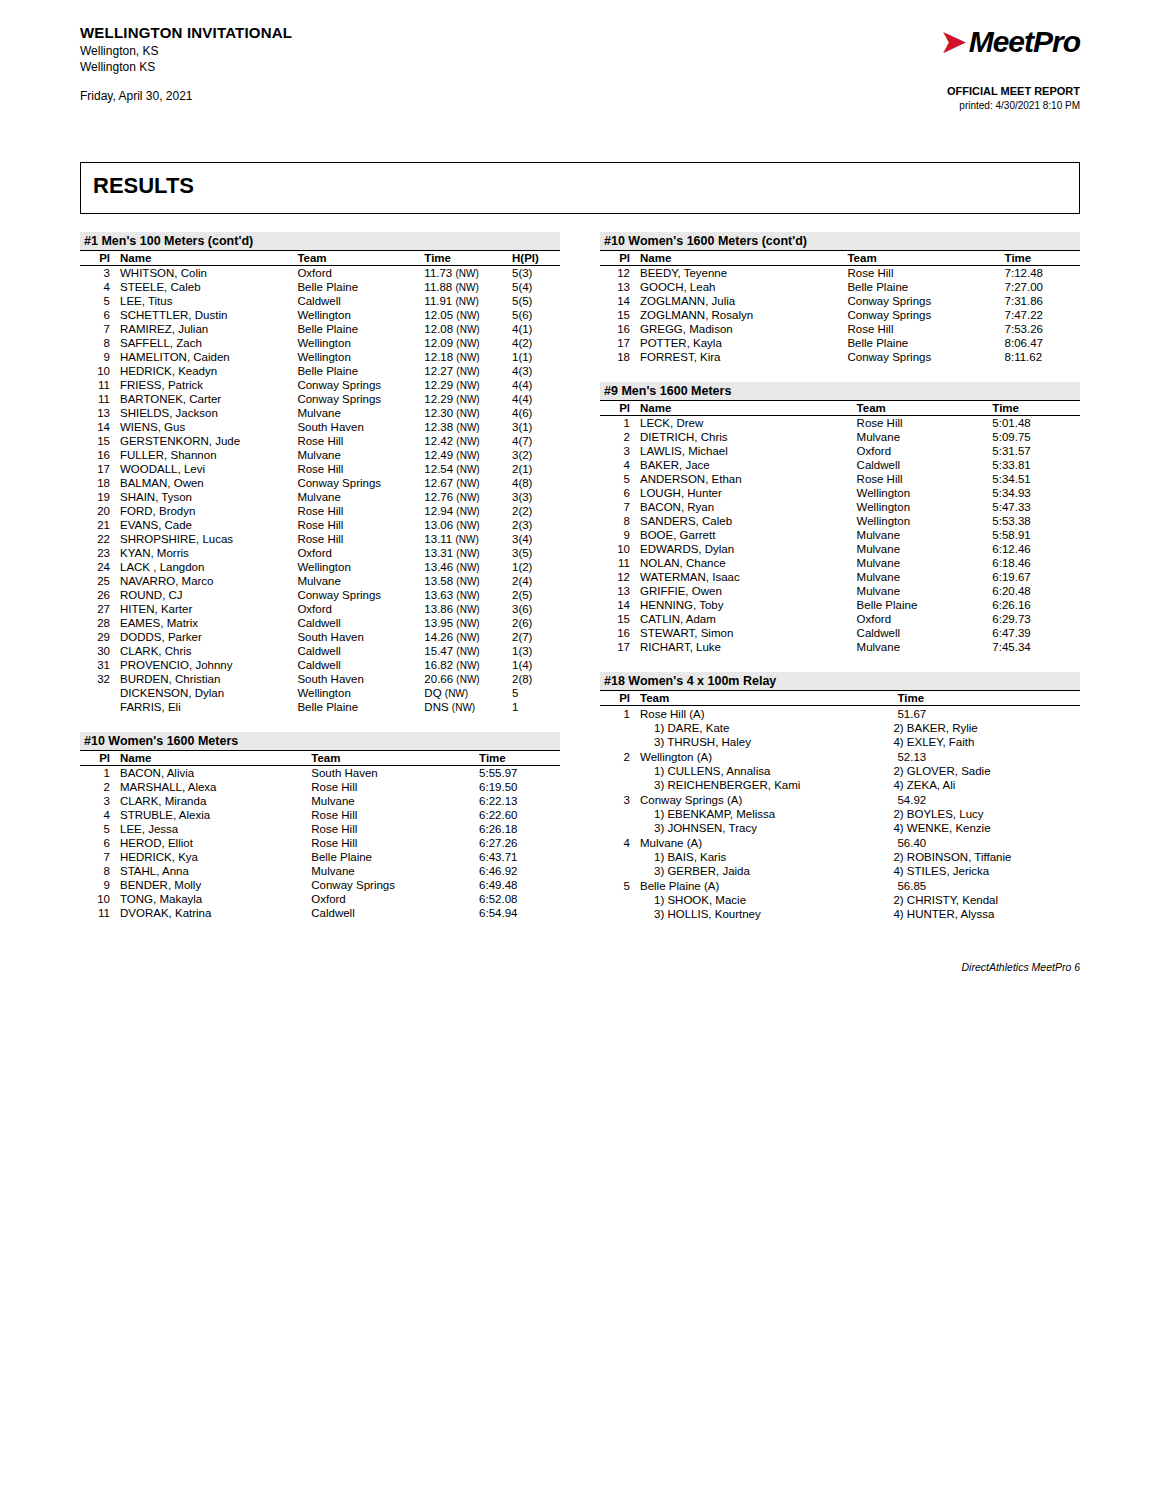WELLINGTON INVITATIONAL
Wellington, KS
Wellington KS
Friday, April 30, 2021
➤MeetPro
OFFICIAL MEET REPORT
printed: 4/30/2021 8:10 PM
RESULTS
#1 Men's 100 Meters (cont'd)
| Pl | Name | Team | Time | H(Pl) |
| --- | --- | --- | --- | --- |
| 3 | WHITSON, Colin | Oxford | 11.73 (NW) | 5(3) |
| 4 | STEELE, Caleb | Belle Plaine | 11.88 (NW) | 5(4) |
| 5 | LEE, Titus | Caldwell | 11.91 (NW) | 5(5) |
| 6 | SCHETTLER, Dustin | Wellington | 12.05 (NW) | 5(6) |
| 7 | RAMIREZ, Julian | Belle Plaine | 12.08 (NW) | 4(1) |
| 8 | SAFFELL, Zach | Wellington | 12.09 (NW) | 4(2) |
| 9 | HAMELITON, Caiden | Wellington | 12.18 (NW) | 1(1) |
| 10 | HEDRICK, Keadyn | Belle Plaine | 12.27 (NW) | 4(3) |
| 11 | FRIESS, Patrick | Conway Springs | 12.29 (NW) | 4(4) |
| 11 | BARTONEK, Carter | Conway Springs | 12.29 (NW) | 4(4) |
| 13 | SHIELDS, Jackson | Mulvane | 12.30 (NW) | 4(6) |
| 14 | WIENS, Gus | South Haven | 12.38 (NW) | 3(1) |
| 15 | GERSTENKORN, Jude | Rose Hill | 12.42 (NW) | 4(7) |
| 16 | FULLER, Shannon | Mulvane | 12.49 (NW) | 3(2) |
| 17 | WOODALL, Levi | Rose Hill | 12.54 (NW) | 2(1) |
| 18 | BALMAN, Owen | Conway Springs | 12.67 (NW) | 4(8) |
| 19 | SHAIN, Tyson | Mulvane | 12.76 (NW) | 3(3) |
| 20 | FORD, Brodyn | Rose Hill | 12.94 (NW) | 2(2) |
| 21 | EVANS, Cade | Rose Hill | 13.06 (NW) | 2(3) |
| 22 | SHROPSHIRE, Lucas | Rose Hill | 13.11 (NW) | 3(4) |
| 23 | KYAN, Morris | Oxford | 13.31 (NW) | 3(5) |
| 24 | LACK , Langdon | Wellington | 13.46 (NW) | 1(2) |
| 25 | NAVARRO, Marco | Mulvane | 13.58 (NW) | 2(4) |
| 26 | ROUND, CJ | Conway Springs | 13.63 (NW) | 2(5) |
| 27 | HITEN, Karter | Oxford | 13.86 (NW) | 3(6) |
| 28 | EAMES, Matrix | Caldwell | 13.95 (NW) | 2(6) |
| 29 | DODDS, Parker | South Haven | 14.26 (NW) | 2(7) |
| 30 | CLARK, Chris | Caldwell | 15.47 (NW) | 1(3) |
| 31 | PROVENCIO, Johnny | Caldwell | 16.82 (NW) | 1(4) |
| 32 | BURDEN, Christian | South Haven | 20.66 (NW) | 2(8) |
| | DICKENSON, Dylan | Wellington | DQ (NW) | 5 |
| | FARRIS, Eli | Belle Plaine | DNS (NW) | 1 |
#10 Women's 1600 Meters
| Pl | Name | Team | Time |
| --- | --- | --- | --- |
| 1 | BACON, Alivia | South Haven | 5:55.97 |
| 2 | MARSHALL, Alexa | Rose Hill | 6:19.50 |
| 3 | CLARK, Miranda | Mulvane | 6:22.13 |
| 4 | STRUBLE, Alexia | Rose Hill | 6:22.60 |
| 5 | LEE, Jessa | Rose Hill | 6:26.18 |
| 6 | HEROD, Elliot | Rose Hill | 6:27.26 |
| 7 | HEDRICK, Kya | Belle Plaine | 6:43.71 |
| 8 | STAHL, Anna | Mulvane | 6:46.92 |
| 9 | BENDER, Molly | Conway Springs | 6:49.48 |
| 10 | TONG, Makayla | Oxford | 6:52.08 |
| 11 | DVORAK, Katrina | Caldwell | 6:54.94 |
#10 Women's 1600 Meters (cont'd)
| Pl | Name | Team | Time |
| --- | --- | --- | --- |
| 12 | BEEDY, Teyenne | Rose Hill | 7:12.48 |
| 13 | GOOCH, Leah | Belle Plaine | 7:27.00 |
| 14 | ZOGLMANN, Julia | Conway Springs | 7:31.86 |
| 15 | ZOGLMANN, Rosalyn | Conway Springs | 7:47.22 |
| 16 | GREGG, Madison | Rose Hill | 7:53.26 |
| 17 | POTTER, Kayla | Belle Plaine | 8:06.47 |
| 18 | FORREST, Kira | Conway Springs | 8:11.62 |
#9 Men's 1600 Meters
| Pl | Name | Team | Time |
| --- | --- | --- | --- |
| 1 | LECK, Drew | Rose Hill | 5:01.48 |
| 2 | DIETRICH, Chris | Mulvane | 5:09.75 |
| 3 | LAWLIS, Michael | Oxford | 5:31.57 |
| 4 | BAKER, Jace | Caldwell | 5:33.81 |
| 5 | ANDERSON, Ethan | Rose Hill | 5:34.51 |
| 6 | LOUGH, Hunter | Wellington | 5:34.93 |
| 7 | BACON, Ryan | Wellington | 5:47.33 |
| 8 | SANDERS, Caleb | Wellington | 5:53.38 |
| 9 | BOOE, Garrett | Mulvane | 5:58.91 |
| 10 | EDWARDS, Dylan | Mulvane | 6:12.46 |
| 11 | NOLAN, Chance | Mulvane | 6:18.46 |
| 12 | WATERMAN, Isaac | Mulvane | 6:19.67 |
| 13 | GRIFFIE, Owen | Mulvane | 6:20.48 |
| 14 | HENNING, Toby | Belle Plaine | 6:26.16 |
| 15 | CATLIN, Adam | Oxford | 6:29.73 |
| 16 | STEWART, Simon | Caldwell | 6:47.39 |
| 17 | RICHART, Luke | Mulvane | 7:45.34 |
#18 Women's 4 x 100m Relay
| Pl | Team | Time |
| --- | --- | --- |
| 1 | Rose Hill (A) | 51.67 |
| | 1) DARE, Kate | 2) BAKER, Rylie |
| | 3) THRUSH, Haley | 4) EXLEY, Faith |
| 2 | Wellington (A) | 52.13 |
| | 1) CULLENS, Annalisa | 2) GLOVER, Sadie |
| | 3) REICHENBERGER, Kami | 4) ZEKA, Ali |
| 3 | Conway Springs (A) | 54.92 |
| | 1) EBENKAMP, Melissa | 2) BOYLES, Lucy |
| | 3) JOHNSEN, Tracy | 4) WENKE, Kenzie |
| 4 | Mulvane (A) | 56.40 |
| | 1) BAIS, Karis | 2) ROBINSON, Tiffanie |
| | 3) GERBER, Jaida | 4) STILES, Jericka |
| 5 | Belle Plaine (A) | 56.85 |
| | 1) SHOOK, Macie | 2) CHRISTY, Kendal |
| | 3) HOLLIS, Kourtney | 4) HUNTER, Alyssa |
DirectAthletics MeetPro 6